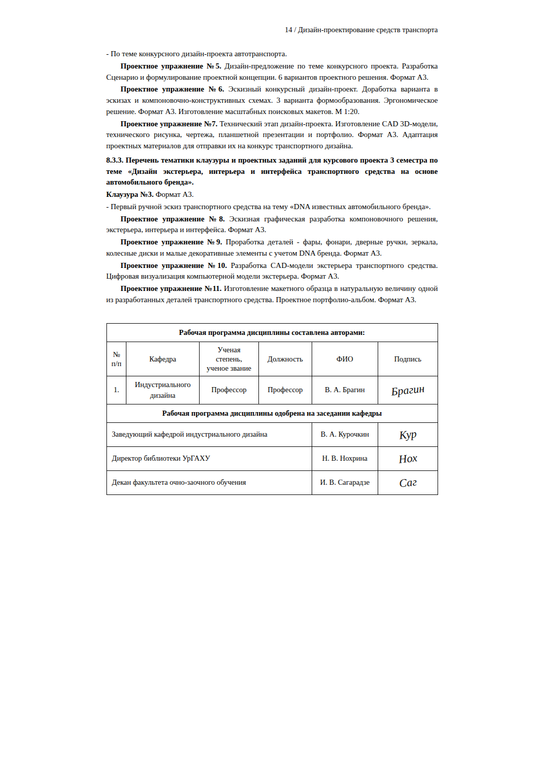14 / Дизайн-проектирование средств транспорта
- По теме конкурсного дизайн-проекта автотранспорта.
Проектное упражнение №5. Дизайн-предложение по теме конкурсного проекта. Разработка Сценарио и формулирование проектной концепции. 6 вариантов проектного решения. Формат А3.
Проектное упражнение №6. Эскизный конкурсный дизайн-проект. Доработка варианта в эскизах и компоновочно-конструктивных схемах. 3 варианта формообразования. Эргономическое решение. Формат А3. Изготовление масштабных поисковых макетов. М 1:20.
Проектное упражнение №7. Технический этап дизайн-проекта. Изготовление CAD 3D-модели, технического рисунка, чертежа, планшетной презентации и портфолио. Формат А3. Адаптация проектных материалов для отправки их на конкурс транспортного дизайна.
8.3.3. Перечень тематики клаузуры и проектных заданий для курсового проекта 3 семестра по теме «Дизайн экстерьера, интерьера и интерфейса транспортного средства на основе автомобильного бренда».
Клаузура №3. Формат А3.
- Первый ручной эскиз транспортного средства на тему «DNA известных автомобильного бренда».
Проектное упражнение №8. Эскизная графическая разработка компоновочного решения, экстерьера, интерьера и интерфейса. Формат А3.
Проектное упражнение №9. Проработка деталей - фары, фонари, дверные ручки, зеркала, колесные диски и малые декоративные элементы с учетом DNA бренда. Формат А3.
Проектное упражнение №10. Разработка CAD-модели экстерьера транспортного средства. Цифровая визуализация компьютерной модели экстерьера. Формат А3.
Проектное упражнение №11. Изготовление макетного образца в натуральную величину одной из разработанных деталей транспортного средства. Проектное портфолио-альбом. Формат А3.
| Рабочая программа дисциплины составлена авторами: |
| № п/п | Кафедра | Ученая степень, ученое звание | Должность | ФИО | Подпись |
| 1. | Индустриального дизайна | Профессор | Профессор | В. А. Брагин | Брагин |
| Рабочая программа дисциплины одобрена на заседании кафедры |
| Заведующий кафедрой индустриального дизайна | В. А. Курочкин | Кур |
| Директор библиотеки УрГАХУ | Н. В. Нохрина | Нох |
| Декан факультета очно-заочного обучения | И. В. Сагарадзе | Саг |